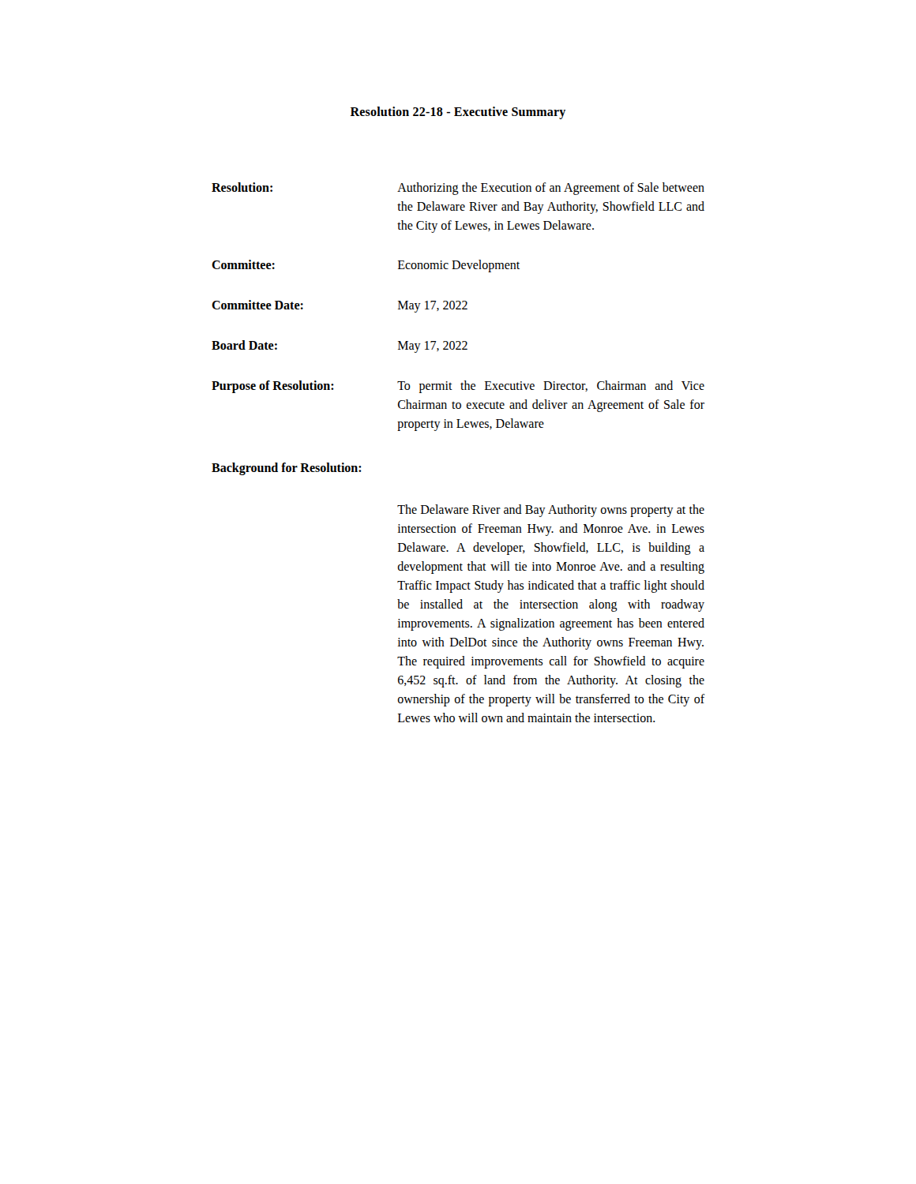Resolution 22-18 - Executive Summary
| Resolution: | Authorizing the Execution of an Agreement of Sale between the Delaware River and Bay Authority, Showfield LLC and the City of Lewes, in Lewes Delaware. |
| Committee: | Economic Development |
| Committee Date: | May 17, 2022 |
| Board Date: | May 17, 2022 |
| Purpose of Resolution: | To permit the Executive Director, Chairman and Vice Chairman to execute and deliver an Agreement of Sale for property in Lewes, Delaware |
Background for Resolution:
The Delaware River and Bay Authority owns property at the intersection of Freeman Hwy. and Monroe Ave. in Lewes Delaware. A developer, Showfield, LLC, is building a development that will tie into Monroe Ave. and a resulting Traffic Impact Study has indicated that a traffic light should be installed at the intersection along with roadway improvements. A signalization agreement has been entered into with DelDot since the Authority owns Freeman Hwy. The required improvements call for Showfield to acquire 6,452 sq.ft. of land from the Authority. At closing the ownership of the property will be transferred to the City of Lewes who will own and maintain the intersection.